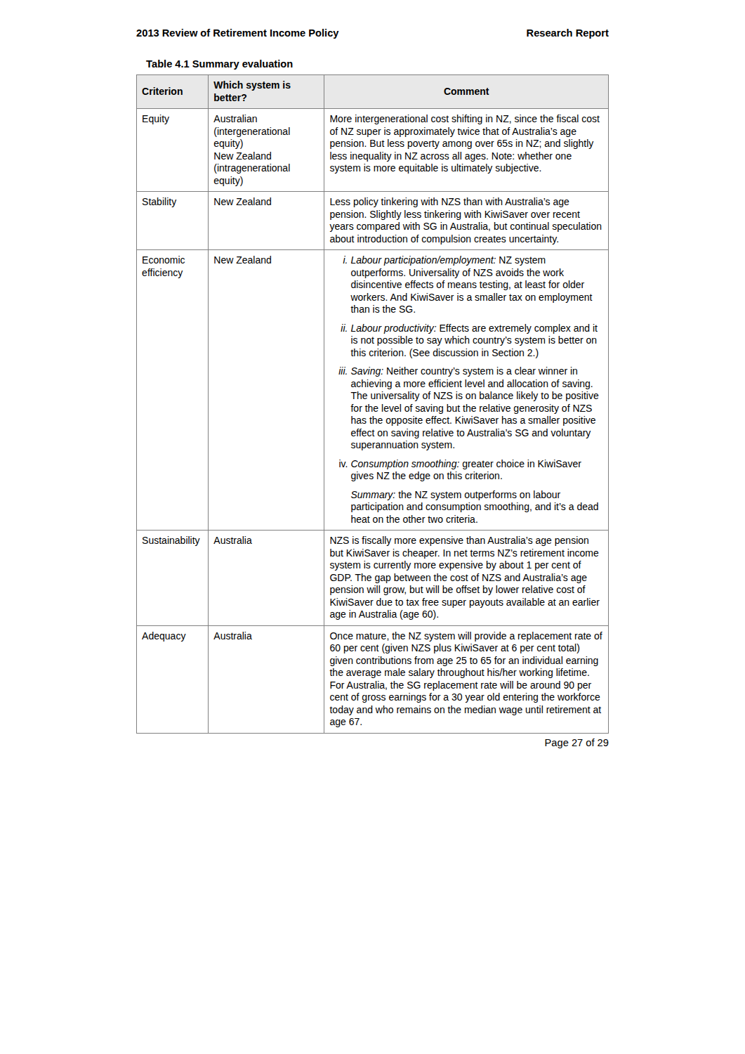2013 Review of Retirement Income Policy
Research Report
Table 4.1 Summary evaluation
| Criterion | Which system is better? | Comment |
| --- | --- | --- |
| Equity | Australian (intergenerational equity) New Zealand (intragenerational equity) | More intergenerational cost shifting in NZ, since the fiscal cost of NZ super is approximately twice that of Australia’s age pension. But less poverty among over 65s in NZ; and slightly less inequality in NZ across all ages. Note: whether one system is more equitable is ultimately subjective. |
| Stability | New Zealand | Less policy tinkering with NZS than with Australia’s age pension. Slightly less tinkering with KiwiSaver over recent years compared with SG in Australia, but continual speculation about introduction of compulsion creates uncertainty. |
| Economic efficiency | New Zealand | i. Labour participation/employment: NZ system outperforms. Universality of NZS avoids the work disincentive effects of means testing, at least for older workers. And KiwiSaver is a smaller tax on employment than is the SG. ii. Labour productivity: Effects are extremely complex and it is not possible to say which country’s system is better on this criterion. (See discussion in Section 2.) iii. Saving: Neither country’s system is a clear winner in achieving a more efficient level and allocation of saving. The universality of NZS is on balance likely to be positive for the level of saving but the relative generosity of NZS has the opposite effect. KiwiSaver has a smaller positive effect on saving relative to Australia’s SG and voluntary superannuation system. iv. Consumption smoothing: greater choice in KiwiSaver gives NZ the edge on this criterion. Summary: the NZ system outperforms on labour participation and consumption smoothing, and it’s a dead heat on the other two criteria. |
| Sustainability | Australia | NZS is fiscally more expensive than Australia’s age pension but KiwiSaver is cheaper. In net terms NZ’s retirement income system is currently more expensive by about 1 per cent of GDP. The gap between the cost of NZS and Australia’s age pension will grow, but will be offset by lower relative cost of KiwiSaver due to tax free super payouts available at an earlier age in Australia (age 60). |
| Adequacy | Australia | Once mature, the NZ system will provide a replacement rate of 60 per cent (given NZS plus KiwiSaver at 6 per cent total) given contributions from age 25 to 65 for an individual earning the average male salary throughout his/her working lifetime. For Australia, the SG replacement rate will be around 90 per cent of gross earnings for a 30 year old entering the workforce today and who remains on the median wage until retirement at age 67. |
Page 27 of 29